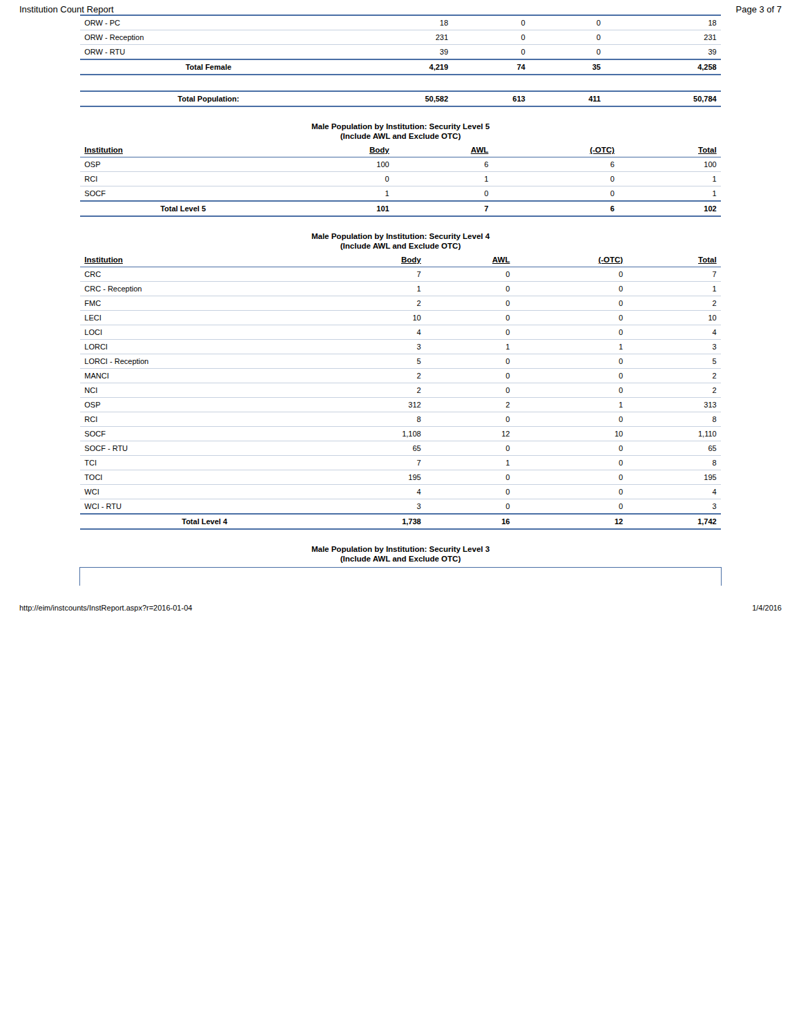Institution Count Report
Page 3 of 7
| ORW - PC | 18 | 0 | 0 | 18 |
| ORW - Reception | 231 | 0 | 0 | 231 |
| ORW - RTU | 39 | 0 | 0 | 39 |
| Total Female | 4,219 | 74 | 35 | 4,258 |
| Total Population: | 50,582 | 613 | 411 | 50,784 |
Male Population by Institution: Security Level 5
(Include AWL and Exclude OTC)
| Institution | Body | AWL | (-OTC) | Total |
| --- | --- | --- | --- | --- |
| OSP | 100 | 6 | 6 | 100 |
| RCI | 0 | 1 | 0 | 1 |
| SOCF | 1 | 0 | 0 | 1 |
| Total Level 5 | 101 | 7 | 6 | 102 |
Male Population by Institution: Security Level 4
(Include AWL and Exclude OTC)
| Institution | Body | AWL | (-OTC) | Total |
| --- | --- | --- | --- | --- |
| CRC | 7 | 0 | 0 | 7 |
| CRC - Reception | 1 | 0 | 0 | 1 |
| FMC | 2 | 0 | 0 | 2 |
| LECI | 10 | 0 | 0 | 10 |
| LOCI | 4 | 0 | 0 | 4 |
| LORCI | 3 | 1 | 1 | 3 |
| LORCI - Reception | 5 | 0 | 0 | 5 |
| MANCI | 2 | 0 | 0 | 2 |
| NCI | 2 | 0 | 0 | 2 |
| OSP | 312 | 2 | 1 | 313 |
| RCI | 8 | 0 | 0 | 8 |
| SOCF | 1,108 | 12 | 10 | 1,110 |
| SOCF - RTU | 65 | 0 | 0 | 65 |
| TCI | 7 | 1 | 0 | 8 |
| TOCI | 195 | 0 | 0 | 195 |
| WCI | 4 | 0 | 0 | 4 |
| WCI - RTU | 3 | 0 | 0 | 3 |
| Total Level 4 | 1,738 | 16 | 12 | 1,742 |
Male Population by Institution: Security Level 3
(Include AWL and Exclude OTC)
http://eim/instcounts/InstReport.aspx?r=2016-01-04
1/4/2016